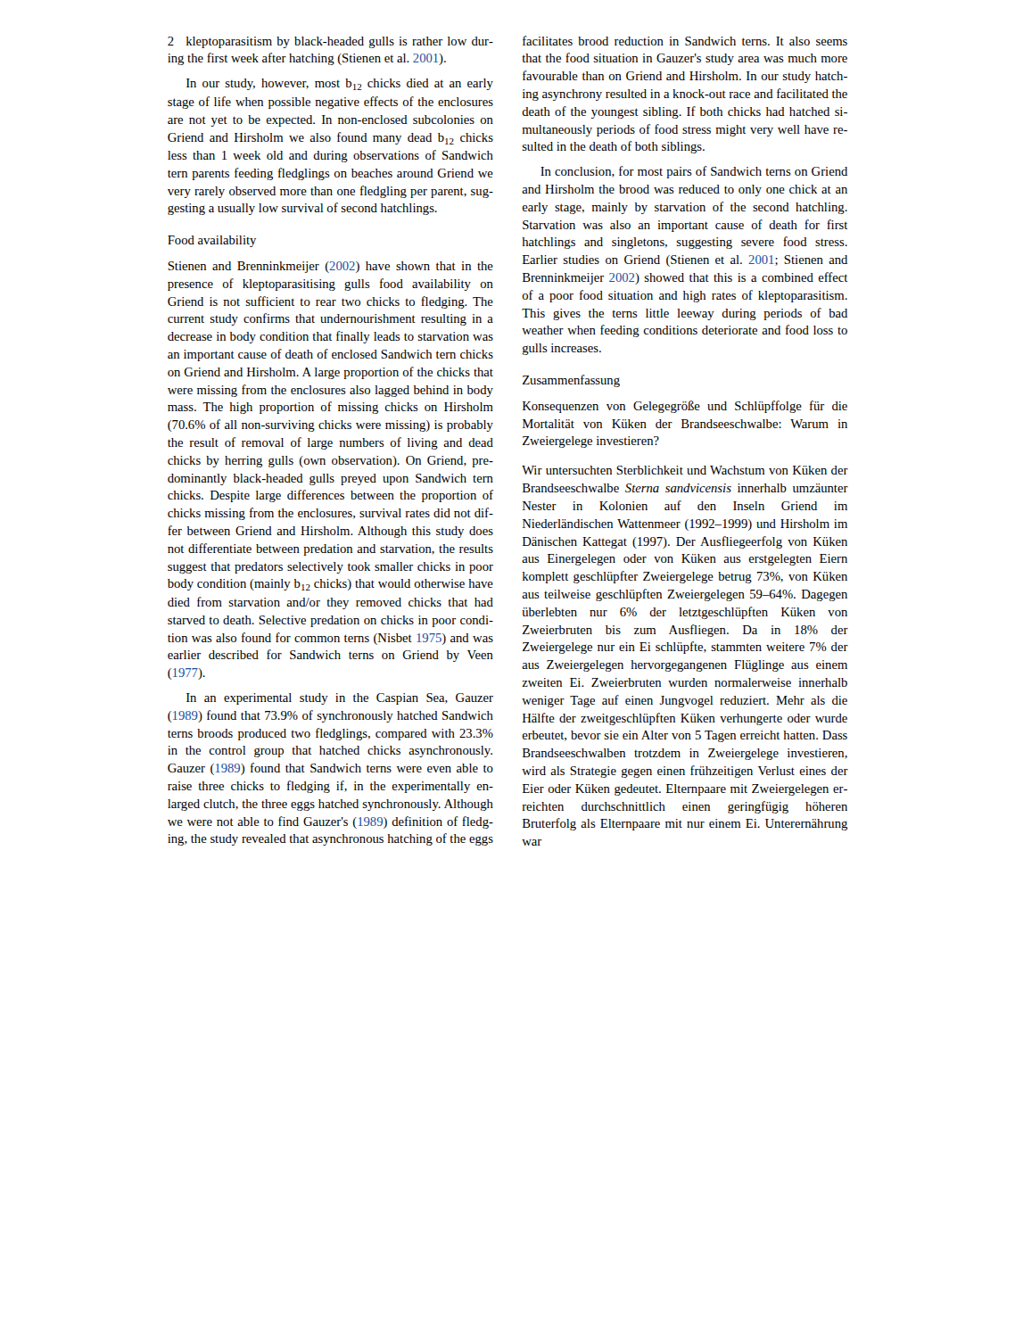2kleptoparasitism by black-headed gulls is rather low during the first week after hatching (Stienen et al. 2001).
In our study, however, most b12 chicks died at an early stage of life when possible negative effects of the enclosures are not yet to be expected. In non-enclosed subcolonies on Griend and Hirsholm we also found many dead b12 chicks less than 1 week old and during observations of Sandwich tern parents feeding fledglings on beaches around Griend we very rarely observed more than one fledgling per parent, suggesting a usually low survival of second hatchlings.
Food availability
Stienen and Brenninkmeijer (2002) have shown that in the presence of kleptoparasitising gulls food availability on Griend is not sufficient to rear two chicks to fledging. The current study confirms that undernourishment resulting in a decrease in body condition that finally leads to starvation was an important cause of death of enclosed Sandwich tern chicks on Griend and Hirsholm. A large proportion of the chicks that were missing from the enclosures also lagged behind in body mass. The high proportion of missing chicks on Hirsholm (70.6% of all non-surviving chicks were missing) is probably the result of removal of large numbers of living and dead chicks by herring gulls (own observation). On Griend, predominantly black-headed gulls preyed upon Sandwich tern chicks. Despite large differences between the proportion of chicks missing from the enclosures, survival rates did not differ between Griend and Hirsholm. Although this study does not differentiate between predation and starvation, the results suggest that predators selectively took smaller chicks in poor body condition (mainly b12 chicks) that would otherwise have died from starvation and/or they removed chicks that had starved to death. Selective predation on chicks in poor condition was also found for common terns (Nisbet 1975) and was earlier described for Sandwich terns on Griend by Veen (1977).
In an experimental study in the Caspian Sea, Gauzer (1989) found that 73.9% of synchronously hatched Sandwich terns broods produced two fledglings, compared with 23.3% in the control group that hatched chicks asynchronously. Gauzer (1989) found that Sandwich terns were even able to raise three chicks to fledging if, in the experimentally enlarged clutch, the three eggs hatched synchronously. Although we were not able to find Gauzer's (1989) definition of fledging, the study revealed that asynchronous hatching of the eggs facilitates brood reduction in Sandwich terns. It also seems that the food situation in Gauzer's study area was much more favourable than on Griend and Hirsholm. In our study hatching asynchrony resulted in a knock-out race and facilitated the death of the youngest sibling. If both chicks had hatched simultaneously periods of food stress might very well have resulted in the death of both siblings.
In conclusion, for most pairs of Sandwich terns on Griend and Hirsholm the brood was reduced to only one chick at an early stage, mainly by starvation of the second hatchling. Starvation was also an important cause of death for first hatchlings and singletons, suggesting severe food stress. Earlier studies on Griend (Stienen et al. 2001; Stienen and Brenninkmeijer 2002) showed that this is a combined effect of a poor food situation and high rates of kleptoparasitism. This gives the terns little leeway during periods of bad weather when feeding conditions deteriorate and food loss to gulls increases.
Zusammenfassung
Konsequenzen von Gelegegröße und Schlüpffolge für die Mortalität von Küken der Brandseeschwalbe: Warum in Zweiergelege investieren?
Wir untersuchten Sterblichkeit und Wachstum von Küken der Brandseeschwalbe Sterna sandvicensis innerhalb umzäunter Nester in Kolonien auf den Inseln Griend im Niederländischen Wattenmeer (1992–1999) und Hirsholm im Dänischen Kattegat (1997). Der Ausfliegeerfolg von Küken aus Einergelegen oder von Küken aus erstgelegten Eiern komplett geschlüpfter Zweiergelege betrug 73%, von Küken aus teilweise geschlüpften Zweiergelegen 59–64%. Dagegen überlebten nur 6% der letztgeschlüpften Küken von Zweierbruten bis zum Ausfliegen. Da in 18% der Zweiergelege nur ein Ei schlüpfte, stammten weitere 7% der aus Zweiergelegen hervorgegangenen Flüglinge aus einem zweiten Ei. Zweierbruten wurden normalerweise innerhalb weniger Tage auf einen Jungvogel reduziert. Mehr als die Hälfte der zweitgeschlüpften Küken verhungerte oder wurde erbeutet, bevor sie ein Alter von 5 Tagen erreicht hatten. Dass Brandseeschwalben trotzdem in Zweiergelege investieren, wird als Strategie gegen einen frühzeitigen Verlust eines der Eier oder Küken gedeutet. Elternpaare mit Zweiergelegen erreichten durchschnittlich einen geringfügig höheren Bruterfolg als Elternpaare mit nur einem Ei. Unterernährung war